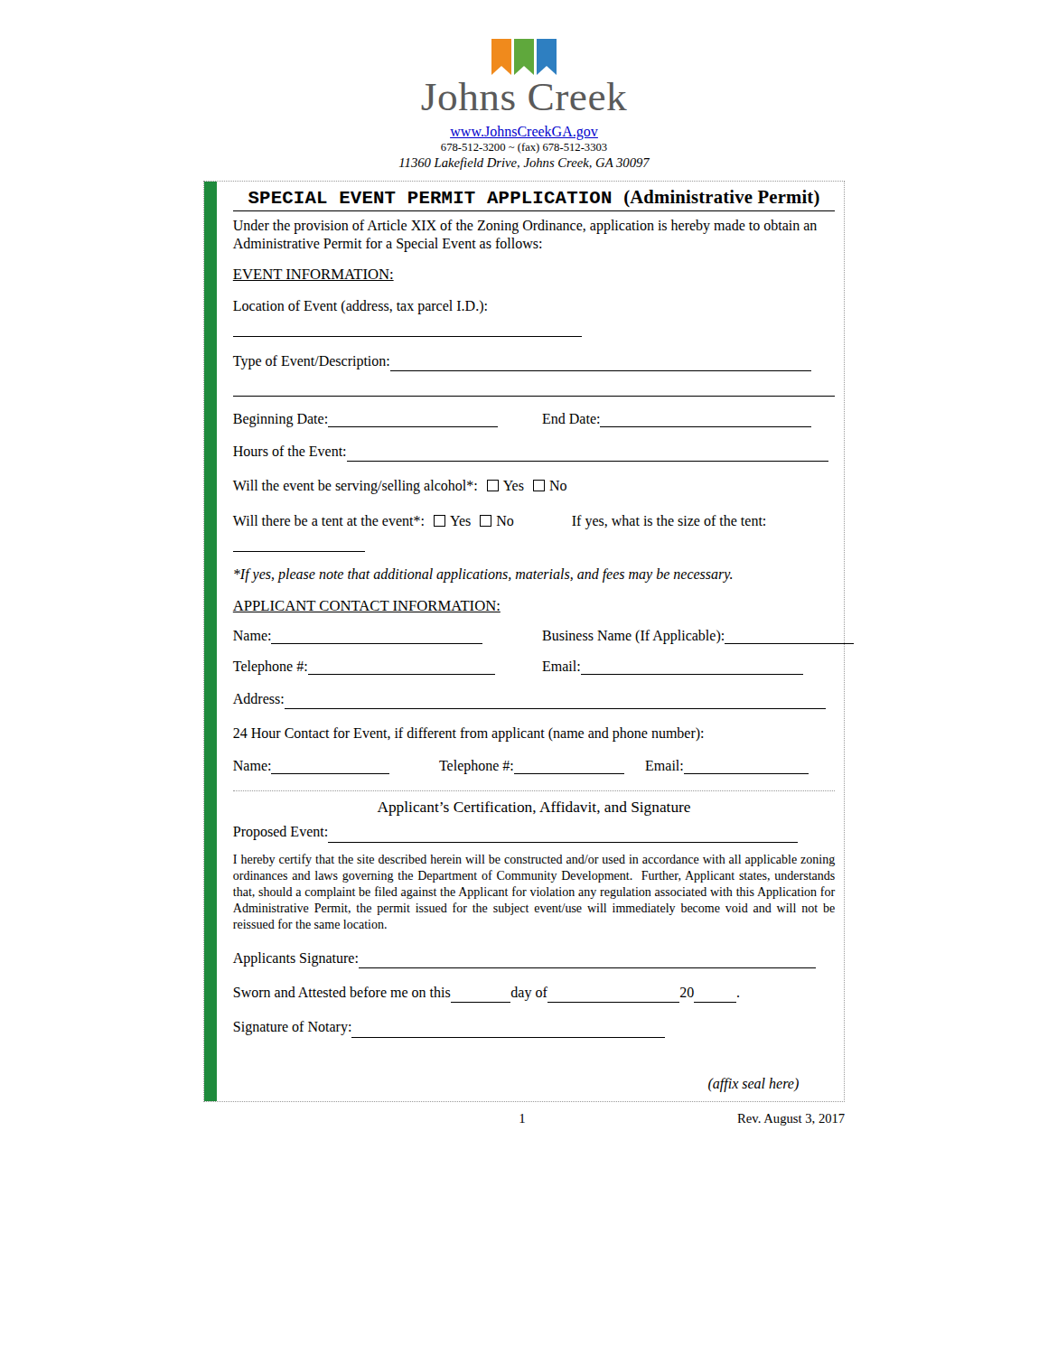Johns Creek
www.JohnsCreekGA.gov
678-512-3200 ~ (fax) 678-512-3303
11360 Lakefield Drive, Johns Creek, GA 30097
SPECIAL EVENT PERMIT APPLICATION (Administrative Permit)
Under the provision of Article XIX of the Zoning Ordinance, application is hereby made to obtain an Administrative Permit for a Special Event as follows:
EVENT INFORMATION:
Location of Event (address, tax parcel I.D.):
Type of Event/Description:
Beginning Date:
End Date:
Hours of the Event:
Will the event be serving/selling alcohol*: Yes No
Will there be a tent at the event*: Yes No If yes, what is the size of the tent:
*If yes, please note that additional applications, materials, and fees may be necessary.
APPLICANT CONTACT INFORMATION:
Name:
Business Name (If Applicable):
Telephone #:
Email:
Address:
24 Hour Contact for Event, if different from applicant (name and phone number):
Name:
Telephone #:
Email:
Applicant’s Certification, Affidavit, and Signature
Proposed Event:
I hereby certify that the site described herein will be constructed and/or used in accordance with all applicable zoning ordinances and laws governing the Department of Community Development. Further, Applicant states, understands that, should a complaint be filed against the Applicant for violation any regulation associated with this Application for Administrative Permit, the permit issued for the subject event/use will immediately become void and will not be reissued for the same location.
Applicants Signature:
Sworn and Attested before me on this day of 20 .
Signature of Notary:
(affix seal here)
1
Rev. August 3, 2017